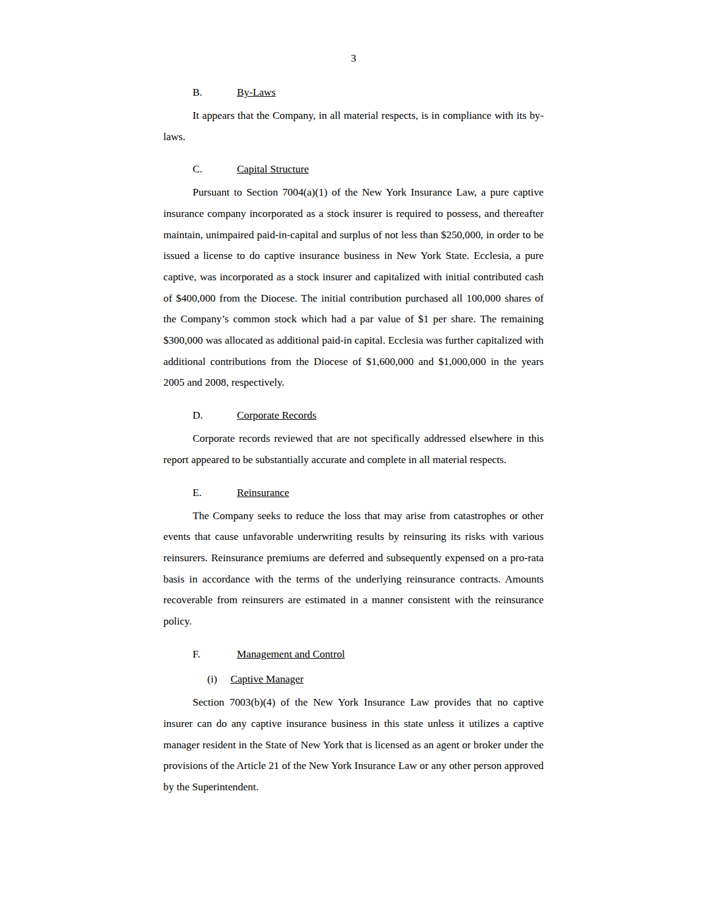3
B. By-Laws
It appears that the Company, in all material respects, is in compliance with its by-laws.
C. Capital Structure
Pursuant to Section 7004(a)(1) of the New York Insurance Law, a pure captive insurance company incorporated as a stock insurer is required to possess, and thereafter maintain, unimpaired paid-in-capital and surplus of not less than $250,000, in order to be issued a license to do captive insurance business in New York State. Ecclesia, a pure captive, was incorporated as a stock insurer and capitalized with initial contributed cash of $400,000 from the Diocese. The initial contribution purchased all 100,000 shares of the Company’s common stock which had a par value of $1 per share. The remaining $300,000 was allocated as additional paid-in capital. Ecclesia was further capitalized with additional contributions from the Diocese of $1,600,000 and $1,000,000 in the years 2005 and 2008, respectively.
D. Corporate Records
Corporate records reviewed that are not specifically addressed elsewhere in this report appeared to be substantially accurate and complete in all material respects.
E. Reinsurance
The Company seeks to reduce the loss that may arise from catastrophes or other events that cause unfavorable underwriting results by reinsuring its risks with various reinsurers. Reinsurance premiums are deferred and subsequently expensed on a pro-rata basis in accordance with the terms of the underlying reinsurance contracts. Amounts recoverable from reinsurers are estimated in a manner consistent with the reinsurance policy.
F. Management and Control
(i) Captive Manager
Section 7003(b)(4) of the New York Insurance Law provides that no captive insurer can do any captive insurance business in this state unless it utilizes a captive manager resident in the State of New York that is licensed as an agent or broker under the provisions of the Article 21 of the New York Insurance Law or any other person approved by the Superintendent.